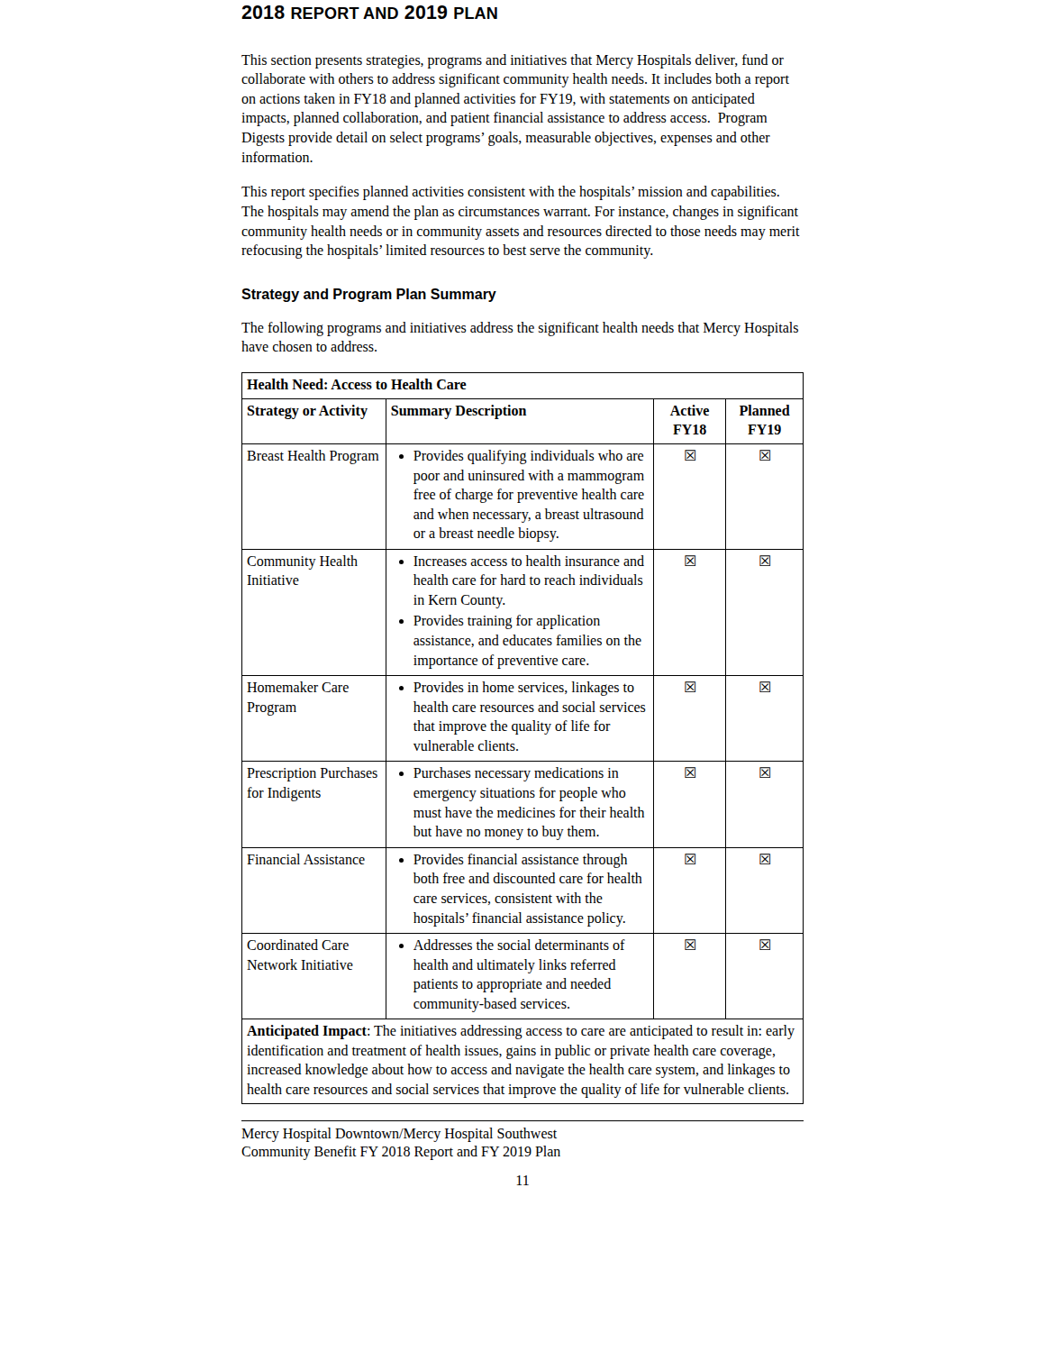2018 REPORT AND 2019 PLAN
This section presents strategies, programs and initiatives that Mercy Hospitals deliver, fund or collaborate with others to address significant community health needs. It includes both a report on actions taken in FY18 and planned activities for FY19, with statements on anticipated impacts, planned collaboration, and patient financial assistance to address access. Program Digests provide detail on select programs’ goals, measurable objectives, expenses and other information.
This report specifies planned activities consistent with the hospitals’ mission and capabilities. The hospitals may amend the plan as circumstances warrant. For instance, changes in significant community health needs or in community assets and resources directed to those needs may merit refocusing the hospitals’ limited resources to best serve the community.
Strategy and Program Plan Summary
The following programs and initiatives address the significant health needs that Mercy Hospitals have chosen to address.
| Health Need : Access to Health Care |
| Strategy or Activity | Summary Description | Active FY18 | Planned FY19 |
| Breast Health Program | Provides qualifying individuals who are poor and uninsured with a mammogram free of charge for preventive health care and when necessary, a breast ultrasound or a breast needle biopsy. | ☒ | ☒ |
| Community Health Initiative | Increases access to health insurance and health care for hard to reach individuals in Kern County. Provides training for application assistance, and educates families on the importance of preventive care. | ☒ | ☒ |
| Homemaker Care Program | Provides in home services, linkages to health care resources and social services that improve the quality of life for vulnerable clients. | ☒ | ☒ |
| Prescription Purchases for Indigents | Purchases necessary medications in emergency situations for people who must have the medicines for their health but have no money to buy them. | ☒ | ☒ |
| Financial Assistance | Provides financial assistance through both free and discounted care for health care services, consistent with the hospitals’ financial assistance policy. | ☒ | ☒ |
| Coordinated Care Network Initiative | Addresses the social determinants of health and ultimately links referred patients to appropriate and needed community-based services. | ☒ | ☒ |
| Anticipated Impact : The initiatives addressing access to care are anticipated to result in: early identification and treatment of health issues, gains in public or private health care coverage, increased knowledge about how to access and navigate the health care system, and linkages to health care resources and social services that improve the quality of life for vulnerable clients. |
Mercy Hospital Downtown/Mercy Hospital Southwest
Community Benefit FY 2018 Report and FY 2019 Plan
11